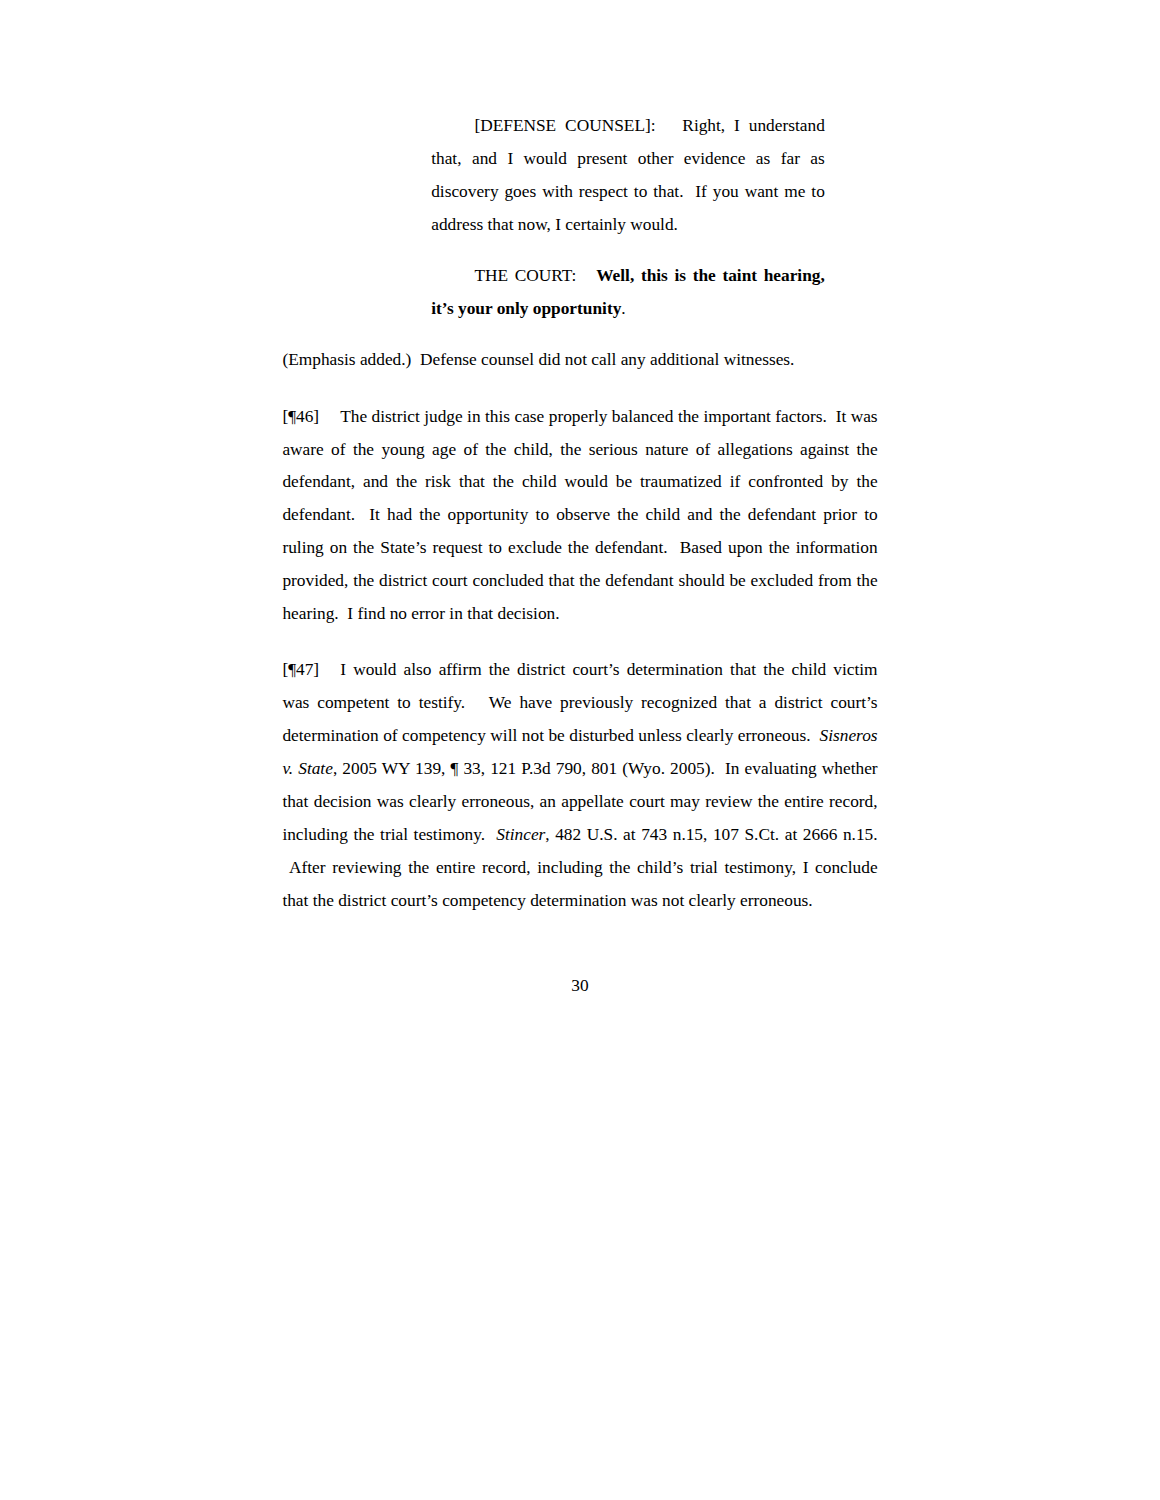[DEFENSE COUNSEL]: Right, I understand that, and I would present other evidence as far as discovery goes with respect to that. If you want me to address that now, I certainly would.
THE COURT: Well, this is the taint hearing, it’s your only opportunity.
(Emphasis added.) Defense counsel did not call any additional witnesses.
[¶46] The district judge in this case properly balanced the important factors. It was aware of the young age of the child, the serious nature of allegations against the defendant, and the risk that the child would be traumatized if confronted by the defendant. It had the opportunity to observe the child and the defendant prior to ruling on the State’s request to exclude the defendant. Based upon the information provided, the district court concluded that the defendant should be excluded from the hearing. I find no error in that decision.
[¶47] I would also affirm the district court’s determination that the child victim was competent to testify. We have previously recognized that a district court’s determination of competency will not be disturbed unless clearly erroneous. Sisneros v. State, 2005 WY 139, ¶ 33, 121 P.3d 790, 801 (Wyo. 2005). In evaluating whether that decision was clearly erroneous, an appellate court may review the entire record, including the trial testimony. Stincer, 482 U.S. at 743 n.15, 107 S.Ct. at 2666 n.15. After reviewing the entire record, including the child’s trial testimony, I conclude that the district court’s competency determination was not clearly erroneous.
30